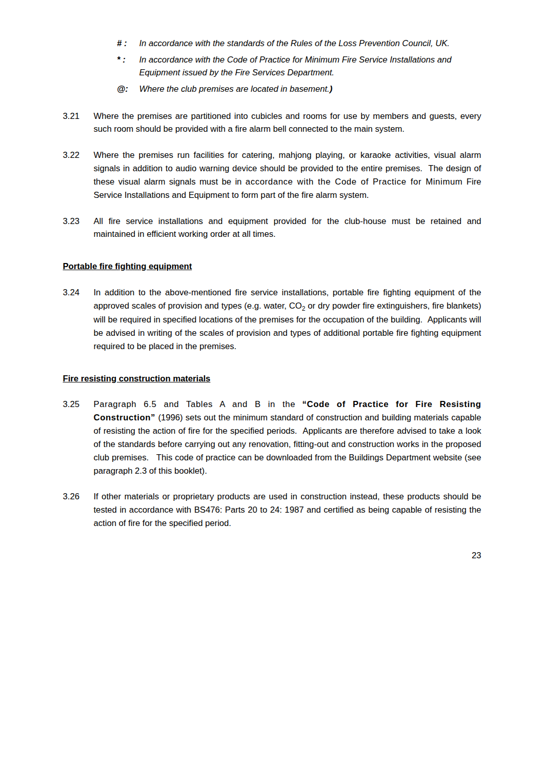# : In accordance with the standards of the Rules of the Loss Prevention Council, UK.
* : In accordance with the Code of Practice for Minimum Fire Service Installations and Equipment issued by the Fire Services Department.
@: Where the club premises are located in basement.)
3.21 Where the premises are partitioned into cubicles and rooms for use by members and guests, every such room should be provided with a fire alarm bell connected to the main system.
3.22 Where the premises run facilities for catering, mahjong playing, or karaoke activities, visual alarm signals in addition to audio warning device should be provided to the entire premises. The design of these visual alarm signals must be in accordance with the Code of Practice for Minimum Fire Service Installations and Equipment to form part of the fire alarm system.
3.23 All fire service installations and equipment provided for the club-house must be retained and maintained in efficient working order at all times.
Portable fire fighting equipment
3.24 In addition to the above-mentioned fire service installations, portable fire fighting equipment of the approved scales of provision and types (e.g. water, CO2 or dry powder fire extinguishers, fire blankets) will be required in specified locations of the premises for the occupation of the building. Applicants will be advised in writing of the scales of provision and types of additional portable fire fighting equipment required to be placed in the premises.
Fire resisting construction materials
3.25 Paragraph 6.5 and Tables A and B in the “Code of Practice for Fire Resisting Construction” (1996) sets out the minimum standard of construction and building materials capable of resisting the action of fire for the specified periods. Applicants are therefore advised to take a look of the standards before carrying out any renovation, fitting-out and construction works in the proposed club premises. This code of practice can be downloaded from the Buildings Department website (see paragraph 2.3 of this booklet).
3.26 If other materials or proprietary products are used in construction instead, these products should be tested in accordance with BS476: Parts 20 to 24: 1987 and certified as being capable of resisting the action of fire for the specified period.
23